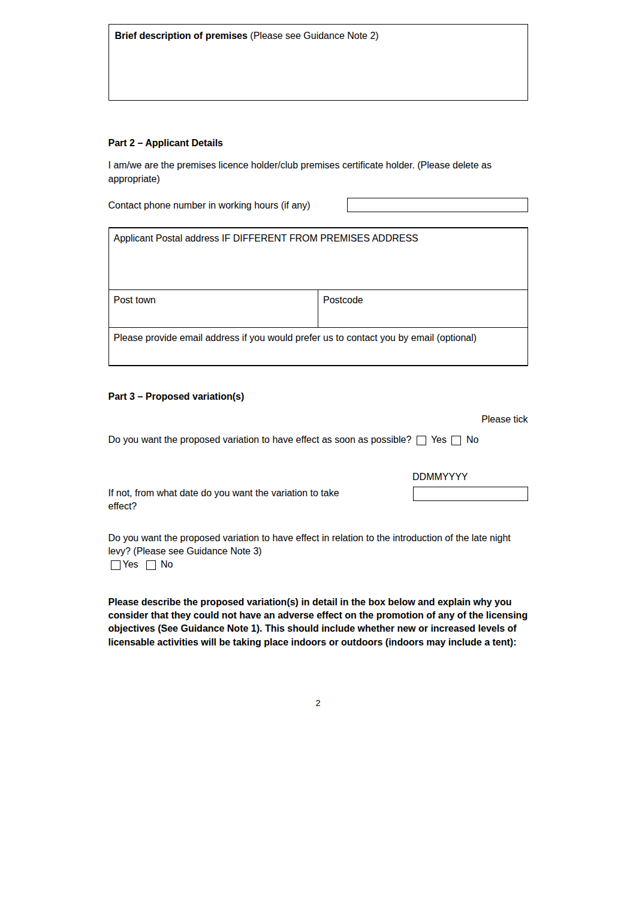Brief description of premises (Please see Guidance Note 2)
Part 2 – Applicant Details
I am/we are the premises licence holder/club premises certificate holder. (Please delete as appropriate)
Contact phone number in working hours (if any)
| Applicant Postal address IF DIFFERENT FROM PREMISES ADDRESS |
| Post town | Postcode |
| Please provide email address if you would prefer us to contact you by email (optional) |
Part 3 – Proposed variation(s)
Please tick
Do you want the proposed variation to have effect as soon as possible? Yes No
DDMMYYYY
If not, from what date do you want the variation to take effect?
Do you want the proposed variation to have effect in relation to the introduction of the late night levy? (Please see Guidance Note 3)
Yes No
Please describe the proposed variation(s) in detail in the box below and explain why you consider that they could not have an adverse effect on the promotion of any of the licensing objectives (See Guidance Note 1). This should include whether new or increased levels of licensable activities will be taking place indoors or outdoors (indoors may include a tent):
2